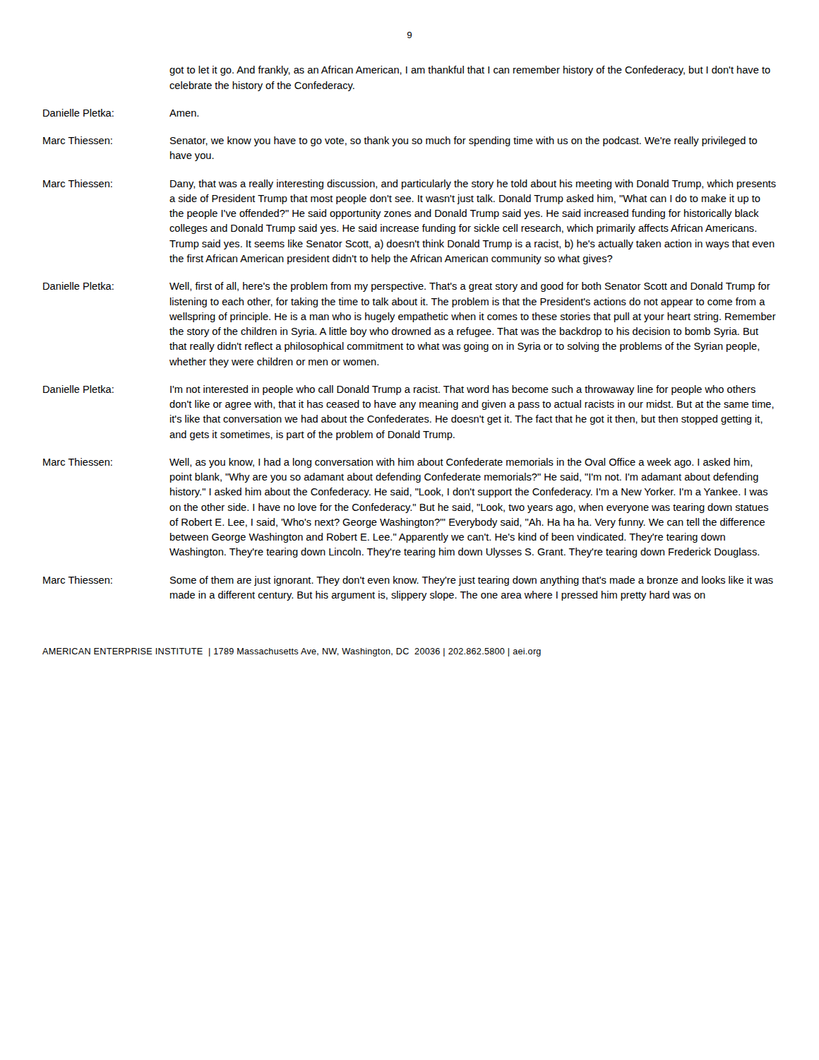9
got to let it go. And frankly, as an African American, I am thankful that I can remember history of the Confederacy, but I don't have to celebrate the history of the Confederacy.
Danielle Pletka:
Amen.
Marc Thiessen:
Senator, we know you have to go vote, so thank you so much for spending time with us on the podcast. We're really privileged to have you.
Marc Thiessen:
Dany, that was a really interesting discussion, and particularly the story he told about his meeting with Donald Trump, which presents a side of President Trump that most people don't see. It wasn't just talk. Donald Trump asked him, "What can I do to make it up to the people I've offended?" He said opportunity zones and Donald Trump said yes. He said increased funding for historically black colleges and Donald Trump said yes. He said increase funding for sickle cell research, which primarily affects African Americans. Trump said yes. It seems like Senator Scott, a) doesn't think Donald Trump is a racist, b) he's actually taken action in ways that even the first African American president didn't to help the African American community so what gives?
Danielle Pletka:
Well, first of all, here's the problem from my perspective. That's a great story and good for both Senator Scott and Donald Trump for listening to each other, for taking the time to talk about it. The problem is that the President's actions do not appear to come from a wellspring of principle. He is a man who is hugely empathetic when it comes to these stories that pull at your heart string. Remember the story of the children in Syria. A little boy who drowned as a refugee. That was the backdrop to his decision to bomb Syria. But that really didn't reflect a philosophical commitment to what was going on in Syria or to solving the problems of the Syrian people, whether they were children or men or women.
Danielle Pletka:
I'm not interested in people who call Donald Trump a racist. That word has become such a throwaway line for people who others don't like or agree with, that it has ceased to have any meaning and given a pass to actual racists in our midst. But at the same time, it's like that conversation we had about the Confederates. He doesn't get it. The fact that he got it then, but then stopped getting it, and gets it sometimes, is part of the problem of Donald Trump.
Marc Thiessen:
Well, as you know, I had a long conversation with him about Confederate memorials in the Oval Office a week ago. I asked him, point blank, "Why are you so adamant about defending Confederate memorials?" He said, "I'm not. I'm adamant about defending history." I asked him about the Confederacy. He said, "Look, I don't support the Confederacy. I'm a New Yorker. I'm a Yankee. I was on the other side. I have no love for the Confederacy." But he said, "Look, two years ago, when everyone was tearing down statues of Robert E. Lee, I said, 'Who's next? George Washington?'" Everybody said, "Ah. Ha ha ha. Very funny. We can tell the difference between George Washington and Robert E. Lee." Apparently we can't. He's kind of been vindicated. They're tearing down Washington. They're tearing down Lincoln. They're tearing him down Ulysses S. Grant. They're tearing down Frederick Douglass.
Marc Thiessen:
Some of them are just ignorant. They don't even know. They're just tearing down anything that's made a bronze and looks like it was made in a different century. But his argument is, slippery slope. The one area where I pressed him pretty hard was on
AMERICAN ENTERPRISE INSTITUTE | 1789 Massachusetts Ave, NW, Washington, DC 20036 | 202.862.5800 | aei.org